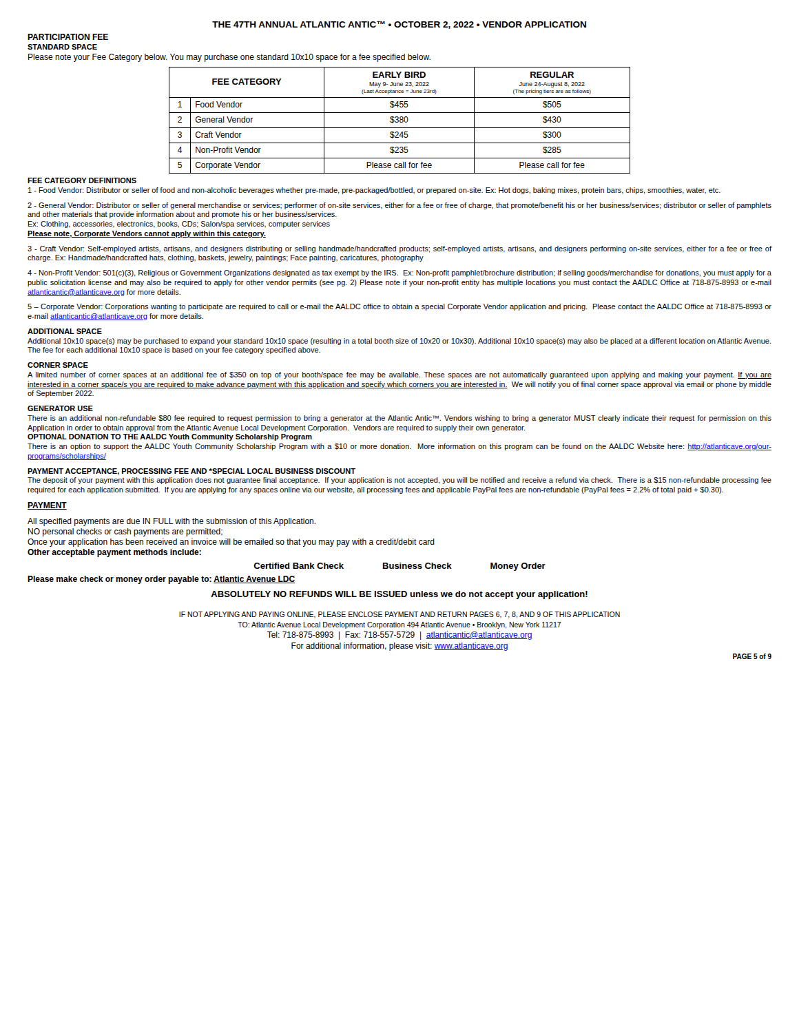THE 47TH ANNUAL ATLANTIC ANTIC™ • OCTOBER 2, 2022 • VENDOR APPLICATION
PARTICIPATION FEE
STANDARD SPACE
Please note your Fee Category below. You may purchase one standard 10x10 space for a fee specified below.
| FEE CATEGORY | EARLY BIRD May 9- June 23, 2022 (Last Acceptance = June 23rd) | REGULAR June 24-August 8, 2022 (The pricing tiers are as follows) |
| --- | --- | --- |
| 1 | Food Vendor | $455 | $505 |
| 2 | General Vendor | $380 | $430 |
| 3 | Craft Vendor | $245 | $300 |
| 4 | Non-Profit Vendor | $235 | $285 |
| 5 | Corporate Vendor | Please call for fee | Please call for fee |
FEE CATEGORY DEFINITIONS
1 - Food Vendor: Distributor or seller of food and non-alcoholic beverages whether pre-made, pre-packaged/bottled, or prepared on-site. Ex: Hot dogs, baking mixes, protein bars, chips, smoothies, water, etc.
2 - General Vendor: Distributor or seller of general merchandise or services; performer of on-site services, either for a fee or free of charge, that promote/benefit his or her business/services; distributor or seller of pamphlets and other materials that provide information about and promote his or her business/services.
Ex: Clothing, accessories, electronics, books, CDs; Salon/spa services, computer services
Please note, Corporate Vendors cannot apply within this category.
3 - Craft Vendor: Self-employed artists, artisans, and designers distributing or selling handmade/handcrafted products; self-employed artists, artisans, and designers performing on-site services, either for a fee or free of charge. Ex: Handmade/handcrafted hats, clothing, baskets, jewelry, paintings; Face painting, caricatures, photography
4 - Non-Profit Vendor: 501(c)(3), Religious or Government Organizations designated as tax exempt by the IRS. Ex: Non-profit pamphlet/brochure distribution; if selling goods/merchandise for donations, you must apply for a public solicitation license and may also be required to apply for other vendor permits (see pg. 2) Please note if your non-profit entity has multiple locations you must contact the AADLC Office at 718-875-8993 or e-mail atlanticantic@atlanticave.org for more details.
5 – Corporate Vendor: Corporations wanting to participate are required to call or e-mail the AALDC office to obtain a special Corporate Vendor application and pricing. Please contact the AALDC Office at 718-875-8993 or e-mail atlanticantic@atlanticave.org for more details.
ADDITIONAL SPACE
Additional 10x10 space(s) may be purchased to expand your standard 10x10 space (resulting in a total booth size of 10x20 or 10x30). Additional 10x10 space(s) may also be placed at a different location on Atlantic Avenue. The fee for each additional 10x10 space is based on your fee category specified above.
CORNER SPACE
A limited number of corner spaces at an additional fee of $350 on top of your booth/space fee may be available. These spaces are not automatically guaranteed upon applying and making your payment. If you are interested in a corner space/s you are required to make advance payment with this application and specify which corners you are interested in. We will notify you of final corner space approval via email or phone by middle of September 2022.
GENERATOR USE
There is an additional non-refundable $80 fee required to request permission to bring a generator at the Atlantic Antic™. Vendors wishing to bring a generator MUST clearly indicate their request for permission on this Application in order to obtain approval from the Atlantic Avenue Local Development Corporation. Vendors are required to supply their own generator.
OPTIONAL DONATION TO THE AALDC Youth Community Scholarship Program
There is an option to support the AALDC Youth Community Scholarship Program with a $10 or more donation. More information on this program can be found on the AALDC Website here: http://atlanticave.org/our-programs/scholarships/
PAYMENT ACCEPTANCE, PROCESSING FEE AND *SPECIAL LOCAL BUSINESS DISCOUNT
The deposit of your payment with this application does not guarantee final acceptance. If your application is not accepted, you will be notified and receive a refund via check. There is a $15 non-refundable processing fee required for each application submitted. If you are applying for any spaces online via our website, all processing fees and applicable PayPal fees are non-refundable (PayPal fees = 2.2% of total paid + $0.30).
PAYMENT
All specified payments are due IN FULL with the submission of this Application.
NO personal checks or cash payments are permitted;
Once your application has been received an invoice will be emailed so that you may pay with a credit/debit card
Other acceptable payment methods include:
Certified Bank Check Business Check Money Order
Please make check or money order payable to: Atlantic Avenue LDC
ABSOLUTELY NO REFUNDS WILL BE ISSUED unless we do not accept your application!
IF NOT APPLYING AND PAYING ONLINE, PLEASE ENCLOSE PAYMENT AND RETURN PAGES 6, 7, 8, AND 9 OF THIS APPLICATION
TO: Atlantic Avenue Local Development Corporation 494 Atlantic Avenue • Brooklyn, New York 11217
Tel: 718-875-8993 | Fax: 718-557-5729 | atlanticantic@atlanticave.org
For additional information, please visit: www.atlanticave.org
PAGE 5 of 9